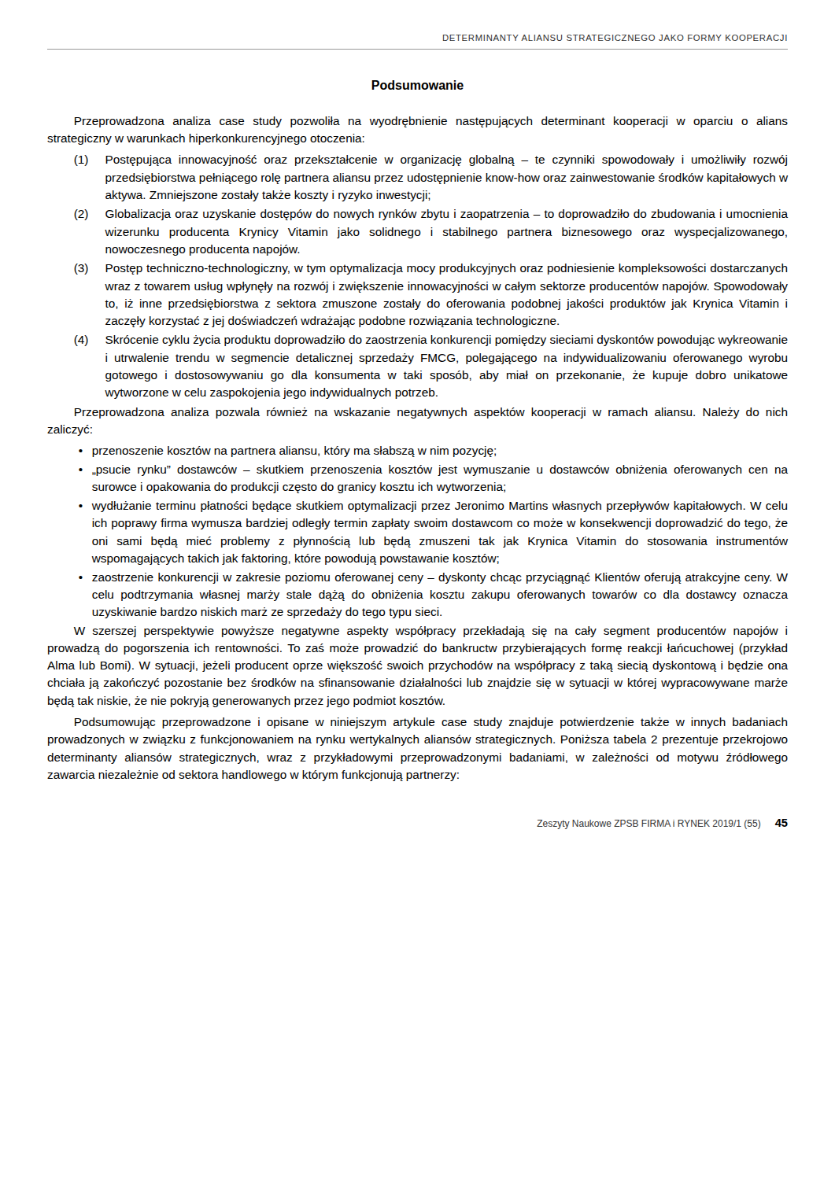Determinanty aliansu strategicznego jako formy kooperacji
Podsumowanie
Przeprowadzona analiza case study pozwoliła na wyodrębnienie następujących determinant kooperacji w oparciu o alians strategiczny w warunkach hiperkonkurencyjnego otoczenia:
(1) Postępująca innowacyjność oraz przekształcenie w organizację globalną – te czynniki spowodowały i umożliwiły rozwój przedsiębiorstwa pełniącego rolę partnera aliansu przez udostępnienie know-how oraz zainwestowanie środków kapitałowych w aktywa. Zmniejszone zostały także koszty i ryzyko inwestycji;
(2) Globalizacja oraz uzyskanie dostępów do nowych rynków zbytu i zaopatrzenia – to doprowadziło do zbudowania i umocnienia wizerunku producenta Krynicy Vitamin jako solidnego i stabilnego partnera biznesowego oraz wyspecjalizowanego, nowoczesnego producenta napojów.
(3) Postęp techniczno-technologiczny, w tym optymalizacja mocy produkcyjnych oraz podniesienie kompleksowości dostarczanych wraz z towarem usług wpłynęły na rozwój i zwiększenie innowacyjności w całym sektorze producentów napojów. Spowodowały to, iż inne przedsiębiorstwa z sektora zmuszone zostały do oferowania podobnej jakości produktów jak Krynica Vitamin i zaczęły korzystać z jej doświadczeń wdrażając podobne rozwiązania technologiczne.
(4) Skrócenie cyklu życia produktu doprowadziło do zaostrzenia konkurencji pomiędzy sieciami dyskontów powodując wykreowanie i utrwalenie trendu w segmencie detalicznej sprzedaży FMCG, polegającego na indywidualizowaniu oferowanego wyrobu gotowego i dostosowywaniu go dla konsumenta w taki sposób, aby miał on przekonanie, że kupuje dobro unikatowe wytworzone w celu zaspokojenia jego indywidualnych potrzeb.
Przeprowadzona analiza pozwala również na wskazanie negatywnych aspektów kooperacji w ramach aliansu. Należy do nich zaliczyć:
przenoszenie kosztów na partnera aliansu, który ma słabszą w nim pozycję;
„psucie rynku” dostawców – skutkiem przenoszenia kosztów jest wymuszanie u dostawców obniżenia oferowanych cen na surowce i opakowania do produkcji często do granicy kosztu ich wytworzenia;
wydłużanie terminu płatności będące skutkiem optymalizacji przez Jeronimo Martins własnych przepływów kapitałowych. W celu ich poprawy firma wymusza bardziej odległy termin zapłaty swoim dostawcom co może w konsekwencji doprowadzić do tego, że oni sami będą mieć problemy z płynnością lub będą zmuszeni tak jak Krynica Vitamin do stosowania instrumentów wspomagających takich jak faktoring, które powodują powstawanie kosztów;
zaostrzenie konkurencji w zakresie poziomu oferowanej ceny – dyskonty chcąc przyciągnąć Klientów oferują atrakcyjne ceny. W celu podtrzymania własnej marży stale dążą do obniżenia kosztu zakupu oferowanych towarów co dla dostawcy oznacza uzyskiwanie bardzo niskich marż ze sprzedaży do tego typu sieci.
W szerszej perspektywie powyższe negatywne aspekty współpracy przekładają się na cały segment producentów napojów i prowadzą do pogorszenia ich rentowności. To zaś może prowadzić do bankructw przybierających formę reakcji łańcuchowej (przykład Alma lub Bomi). W sytuacji, jeżeli producent oprze większość swoich przychodów na współpracy z taką siecią dyskontową i będzie ona chciała ją zakończyć pozostanie bez środków na sfinansowanie działalności lub znajdzie się w sytuacji w której wypracowywane marże będą tak niskie, że nie pokryją generowanych przez jego podmiot kosztów.
Podsumowując przeprowadzone i opisane w niniejszym artykule case study znajduje potwierdzenie także w innych badaniach prowadzonych w związku z funkcjonowaniem na rynku wertykalnych aliansów strategicznych. Poniższa tabela 2 prezentuje przekrojowo determinanty aliansów strategicznych, wraz z przykładowymi przeprowadzonymi badaniami, w zależności od motywu źródłowego zawarcia niezależnie od sektora handlowego w którym funkcjonują partnerzy:
Zeszyty Naukowe ZPSB FIRMA i RYNEK 2019/1 (55) 45